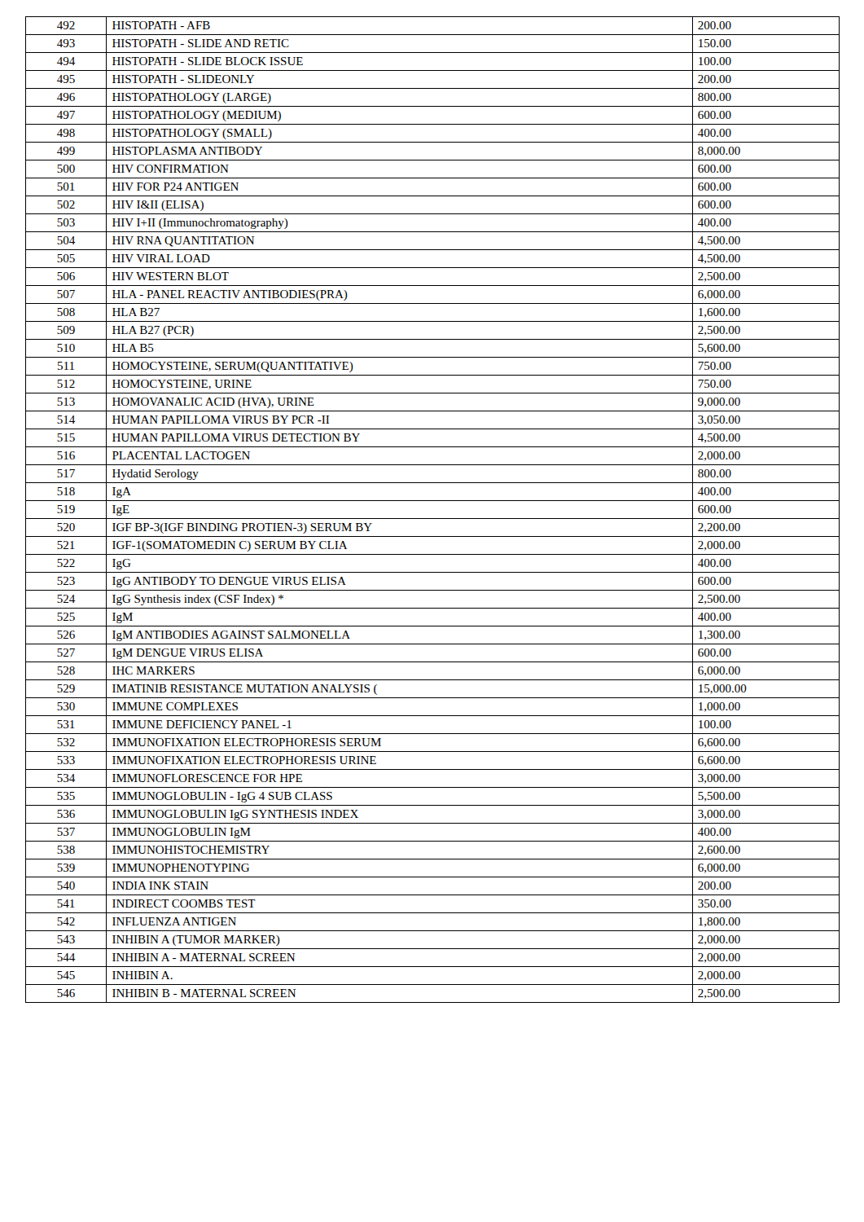| 492 | HISTOPATH - AFB | 200.00 |
| 493 | HISTOPATH - SLIDE AND RETIC | 150.00 |
| 494 | HISTOPATH - SLIDE BLOCK ISSUE | 100.00 |
| 495 | HISTOPATH - SLIDEONLY | 200.00 |
| 496 | HISTOPATHOLOGY (LARGE) | 800.00 |
| 497 | HISTOPATHOLOGY (MEDIUM) | 600.00 |
| 498 | HISTOPATHOLOGY (SMALL) | 400.00 |
| 499 | HISTOPLASMA ANTIBODY | 8,000.00 |
| 500 | HIV CONFIRMATION | 600.00 |
| 501 | HIV FOR P24 ANTIGEN | 600.00 |
| 502 | HIV I&II (ELISA) | 600.00 |
| 503 | HIV I+II (Immunochromatography) | 400.00 |
| 504 | HIV RNA QUANTITATION | 4,500.00 |
| 505 | HIV VIRAL LOAD | 4,500.00 |
| 506 | HIV WESTERN BLOT | 2,500.00 |
| 507 | HLA - PANEL REACTIV ANTIBODIES(PRA) | 6,000.00 |
| 508 | HLA B27 | 1,600.00 |
| 509 | HLA B27 (PCR) | 2,500.00 |
| 510 | HLA B5 | 5,600.00 |
| 511 | HOMOCYSTEINE, SERUM(QUANTITATIVE) | 750.00 |
| 512 | HOMOCYSTEINE, URINE | 750.00 |
| 513 | HOMOVANALIC ACID (HVA), URINE | 9,000.00 |
| 514 | HUMAN PAPILLOMA VIRUS BY PCR -II | 3,050.00 |
| 515 | HUMAN PAPILLOMA VIRUS DETECTION BY | 4,500.00 |
| 516 | PLACENTAL LACTOGEN | 2,000.00 |
| 517 | Hydatid Serology | 800.00 |
| 518 | IgA | 400.00 |
| 519 | IgE | 600.00 |
| 520 | IGF BP-3(IGF BINDING PROTIEN-3) SERUM BY | 2,200.00 |
| 521 | IGF-1(SOMATOMEDIN C) SERUM BY CLIA | 2,000.00 |
| 522 | IgG | 400.00 |
| 523 | IgG ANTIBODY TO DENGUE VIRUS ELISA | 600.00 |
| 524 | IgG Synthesis index (CSF Index) * | 2,500.00 |
| 525 | IgM | 400.00 |
| 526 | IgM ANTIBODIES AGAINST SALMONELLA | 1,300.00 |
| 527 | IgM DENGUE VIRUS ELISA | 600.00 |
| 528 | IHC MARKERS | 6,000.00 |
| 529 | IMATINIB RESISTANCE MUTATION ANALYSIS ( | 15,000.00 |
| 530 | IMMUNE COMPLEXES | 1,000.00 |
| 531 | IMMUNE DEFICIENCY PANEL -1 | 100.00 |
| 532 | IMMUNOFIXATION ELECTROPHORESIS SERUM | 6,600.00 |
| 533 | IMMUNOFIXATION ELECTROPHORESIS URINE | 6,600.00 |
| 534 | IMMUNOFLORESCENCE FOR HPE | 3,000.00 |
| 535 | IMMUNOGLOBULIN - IgG 4 SUB CLASS | 5,500.00 |
| 536 | IMMUNOGLOBULIN IgG SYNTHESIS INDEX | 3,000.00 |
| 537 | IMMUNOGLOBULIN IgM | 400.00 |
| 538 | IMMUNOHISTOCHEMISTRY | 2,600.00 |
| 539 | IMMUNOPHENOTYPING | 6,000.00 |
| 540 | INDIA INK STAIN | 200.00 |
| 541 | INDIRECT COOMBS TEST | 350.00 |
| 542 | INFLUENZA ANTIGEN | 1,800.00 |
| 543 | INHIBIN A (TUMOR MARKER) | 2,000.00 |
| 544 | INHIBIN A - MATERNAL SCREEN | 2,000.00 |
| 545 | INHIBIN A. | 2,000.00 |
| 546 | INHIBIN B - MATERNAL SCREEN | 2,500.00 |